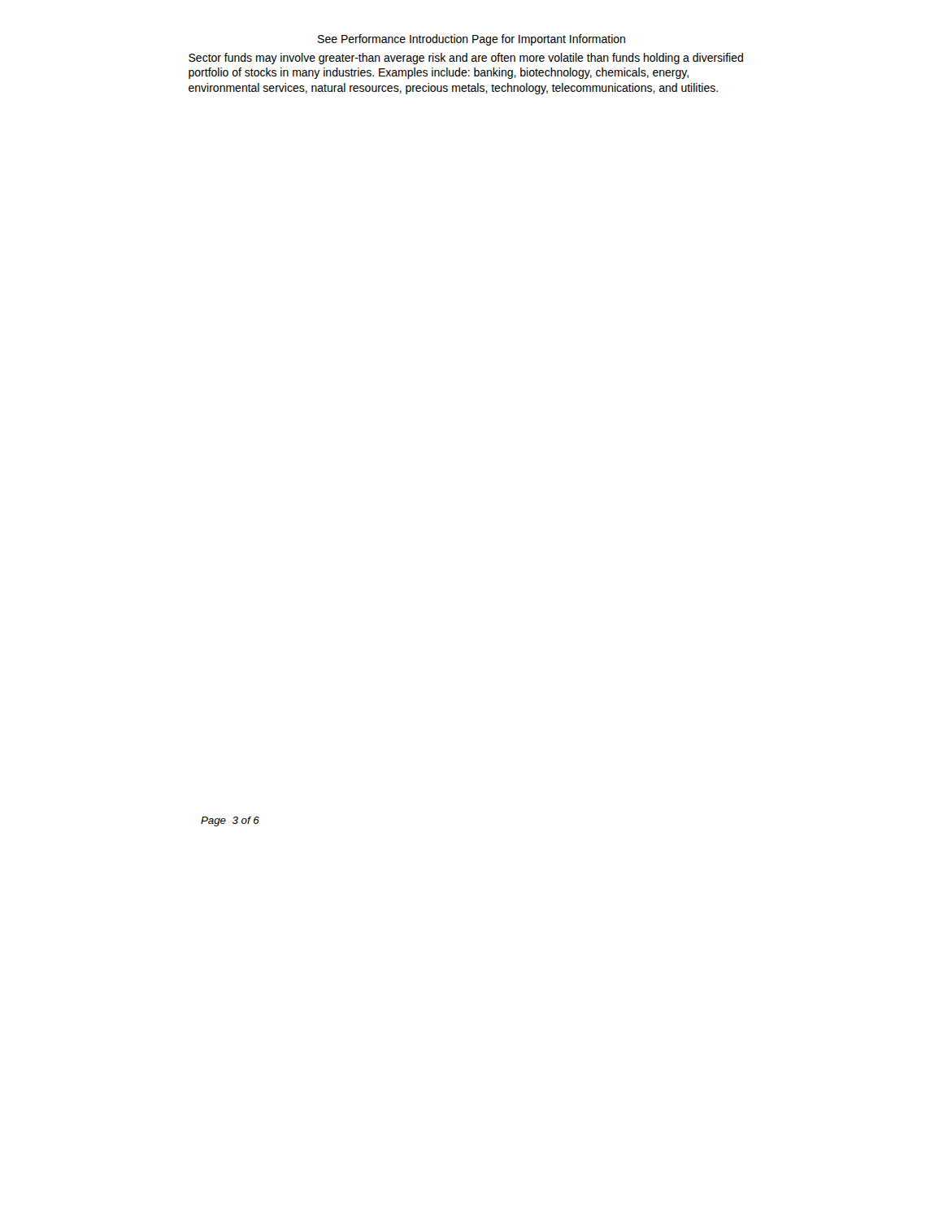See Performance Introduction Page for Important Information
Sector funds may involve greater-than average risk and are often more volatile than funds holding a diversified portfolio of stocks in many industries. Examples include: banking, biotechnology, chemicals, energy, environmental services, natural resources, precious metals, technology, telecommunications, and utilities.
Page 3 of 6